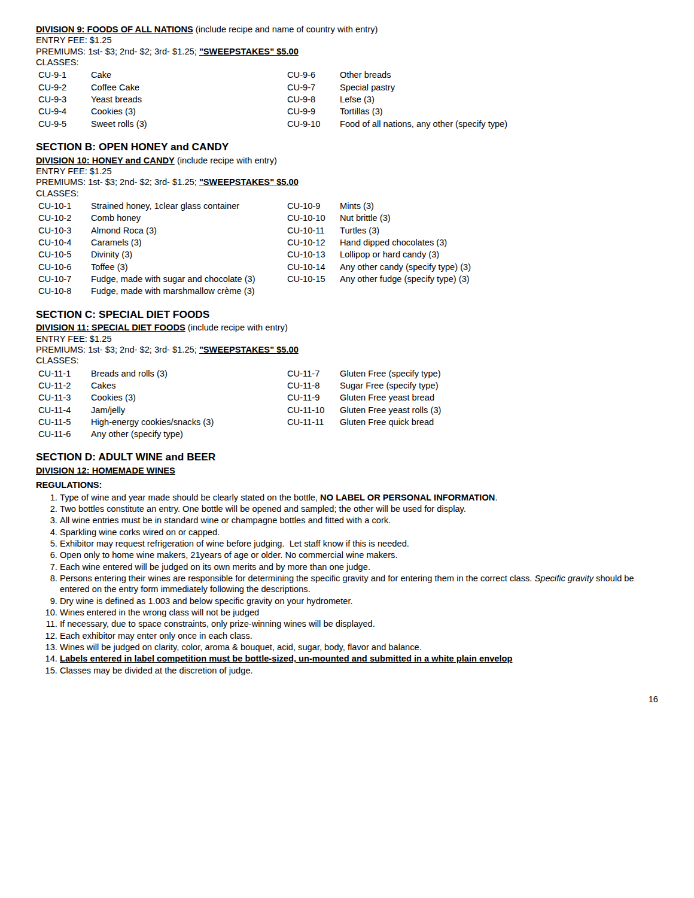DIVISION 9: FOODS OF ALL NATIONS (include recipe and name of country with entry)
ENTRY FEE: $1.25
PREMIUMS: 1st- $3; 2nd- $2; 3rd- $1.25; "SWEEPSTAKES" $5.00
CLASSES:
| CU-9-1 | Cake | CU-9-6 | Other breads |
| CU-9-2 | Coffee Cake | CU-9-7 | Special pastry |
| CU-9-3 | Yeast breads | CU-9-8 | Lefse (3) |
| CU-9-4 | Cookies (3) | CU-9-9 | Tortillas (3) |
| CU-9-5 | Sweet rolls (3) | CU-9-10 | Food of all nations, any other (specify type) |
SECTION B: OPEN HONEY and CANDY
DIVISION 10: HONEY and CANDY (include recipe with entry)
ENTRY FEE: $1.25
PREMIUMS: 1st- $3; 2nd- $2; 3rd- $1.25; "SWEEPSTAKES" $5.00
CLASSES:
| CU-10-1 | Strained honey, 1clear glass container | CU-10-9 | Mints (3) |
| CU-10-2 | Comb honey | CU-10-10 | Nut brittle (3) |
| CU-10-3 | Almond Roca (3) | CU-10-11 | Turtles (3) |
| CU-10-4 | Caramels (3) | CU-10-12 | Hand dipped chocolates (3) |
| CU-10-5 | Divinity (3) | CU-10-13 | Lollipop or hard candy (3) |
| CU-10-6 | Toffee (3) | CU-10-14 | Any other candy (specify type) (3) |
| CU-10-7 | Fudge, made with sugar and chocolate (3) | CU-10-15 | Any other fudge (specify type) (3) |
| CU-10-8 | Fudge, made with marshmallow crème (3) | | |
SECTION C: SPECIAL DIET FOODS
DIVISION 11: SPECIAL DIET FOODS (include recipe with entry)
ENTRY FEE: $1.25
PREMIUMS: 1st- $3; 2nd- $2; 3rd- $1.25; "SWEEPSTAKES" $5.00
CLASSES:
| CU-11-1 | Breads and rolls (3) | CU-11-7 | Gluten Free (specify type) |
| CU-11-2 | Cakes | CU-11-8 | Sugar Free (specify type) |
| CU-11-3 | Cookies (3) | CU-11-9 | Gluten Free yeast bread |
| CU-11-4 | Jam/jelly | CU-11-10 | Gluten Free yeast rolls (3) |
| CU-11-5 | High-energy cookies/snacks (3) | CU-11-11 | Gluten Free quick bread |
| CU-11-6 | Any other (specify type) | | |
SECTION D: ADULT WINE and BEER
DIVISION 12: HOMEMADE WINES
REGULATIONS:
Type of wine and year made should be clearly stated on the bottle, NO LABEL OR PERSONAL INFORMATION.
Two bottles constitute an entry. One bottle will be opened and sampled; the other will be used for display.
All wine entries must be in standard wine or champagne bottles and fitted with a cork.
Sparkling wine corks wired on or capped.
Exhibitor may request refrigeration of wine before judging. Let staff know if this is needed.
Open only to home wine makers, 21years of age or older. No commercial wine makers.
Each wine entered will be judged on its own merits and by more than one judge.
Persons entering their wines are responsible for determining the specific gravity and for entering them in the correct class. Specific gravity should be entered on the entry form immediately following the descriptions.
Dry wine is defined as 1.003 and below specific gravity on your hydrometer.
Wines entered in the wrong class will not be judged
If necessary, due to space constraints, only prize-winning wines will be displayed.
Each exhibitor may enter only once in each class.
Wines will be judged on clarity, color, aroma & bouquet, acid, sugar, body, flavor and balance.
Labels entered in label competition must be bottle-sized, un-mounted and submitted in a white plain envelop
Classes may be divided at the discretion of judge.
16